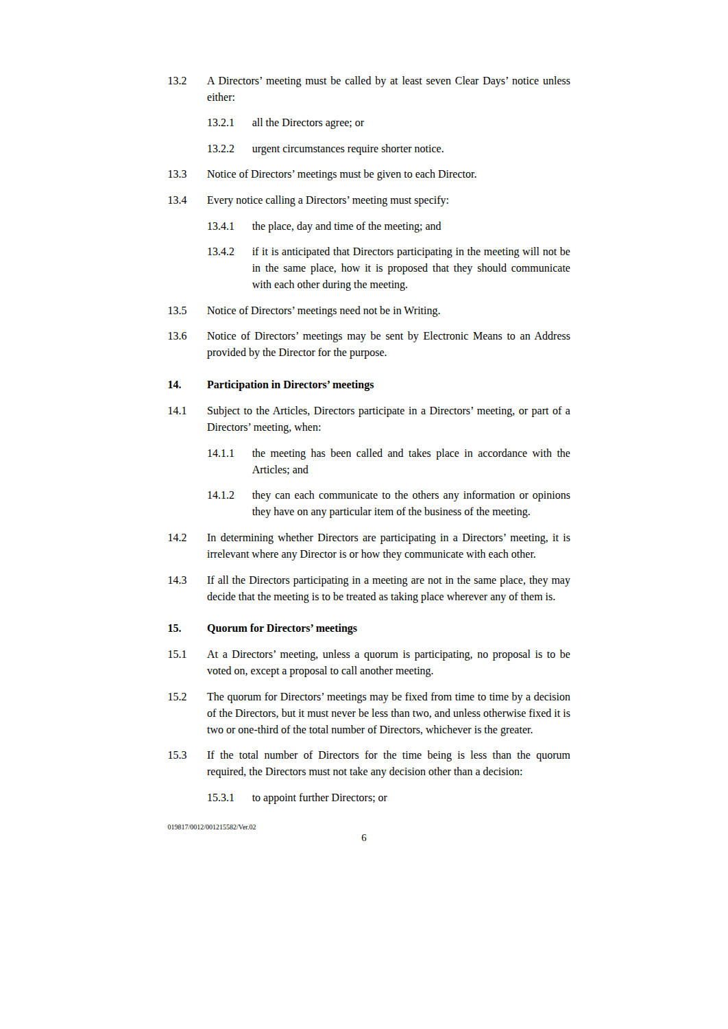13.2
A Directors’ meeting must be called by at least seven Clear Days’ notice unless either:
13.2.1
all the Directors agree; or
13.2.2
urgent circumstances require shorter notice.
13.3
Notice of Directors’ meetings must be given to each Director.
13.4
Every notice calling a Directors’ meeting must specify:
13.4.1
the place, day and time of the meeting; and
13.4.2
if it is anticipated that Directors participating in the meeting will not be in the same place, how it is proposed that they should communicate with each other during the meeting.
13.5
Notice of Directors’ meetings need not be in Writing.
13.6
Notice of Directors’ meetings may be sent by Electronic Means to an Address provided by the Director for the purpose.
14.
Participation in Directors’ meetings
14.1
Subject to the Articles, Directors participate in a Directors’ meeting, or part of a Directors’ meeting, when:
14.1.1
the meeting has been called and takes place in accordance with the Articles; and
14.1.2
they can each communicate to the others any information or opinions they have on any particular item of the business of the meeting.
14.2
In determining whether Directors are participating in a Directors’ meeting, it is irrelevant where any Director is or how they communicate with each other.
14.3
If all the Directors participating in a meeting are not in the same place, they may decide that the meeting is to be treated as taking place wherever any of them is.
15.
Quorum for Directors’ meetings
15.1
At a Directors’ meeting, unless a quorum is participating, no proposal is to be voted on, except a proposal to call another meeting.
15.2
The quorum for Directors’ meetings may be fixed from time to time by a decision of the Directors, but it must never be less than two, and unless otherwise fixed it is two or one-third of the total number of Directors, whichever is the greater.
15.3
If the total number of Directors for the time being is less than the quorum required, the Directors must not take any decision other than a decision:
15.3.1
to appoint further Directors; or
019817/0012/001215582/Ver.02
6